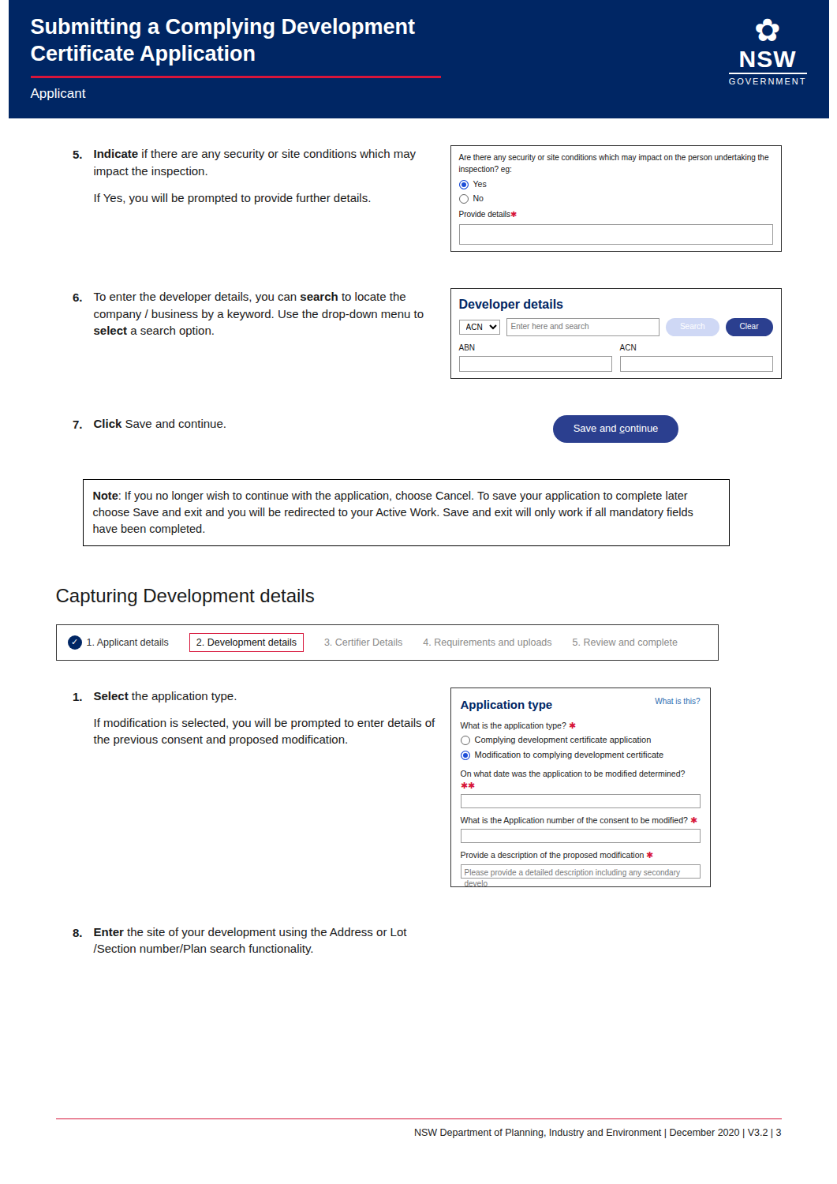Submitting a Complying Development
Certificate Application
Applicant
✿
NSW
GOVERNMENT
5.
Indicate if there are any security or site conditions which may impact the inspection.
If Yes, you will be prompted to provide further details.
Are there any security or site conditions which may impact on the person undertaking the inspection? eg:
Yes
No
Provide details✱
6.
To enter the developer details, you can search to locate the company / business by a keyword. Use the drop-down menu to select a search option.
Developer details
ACN Enter here and search Search Clear
ABN
ACN
7.
Click Save and continue.
Save and continue
Note: If you no longer wish to continue with the application, choose Cancel. To save your application to complete later choose Save and exit and you will be redirected to your Active Work. Save and exit will only work if all mandatory fields have been completed.
Capturing Development details
✓1. Applicant details 2. Development details 3. Certifier Details 4. Requirements and uploads 5. Review and complete
1.
Select the application type.
If modification is selected, you will be prompted to enter details of the previous consent and proposed modification.
What is this?
Application type
What is the application type? ✱
Complying development certificate application
Modification to complying development certificate
On what date was the application to be modified determined? ✱✱
What is the Application number of the consent to be modified? ✱
Provide a description of the proposed modification ✱
Please provide a detailed description including any secondary develo
8.
Enter the site of your development using the Address or Lot /Section number/Plan search functionality.
NSW Department of Planning, Industry and Environment | December 2020 | V3.2 | 3